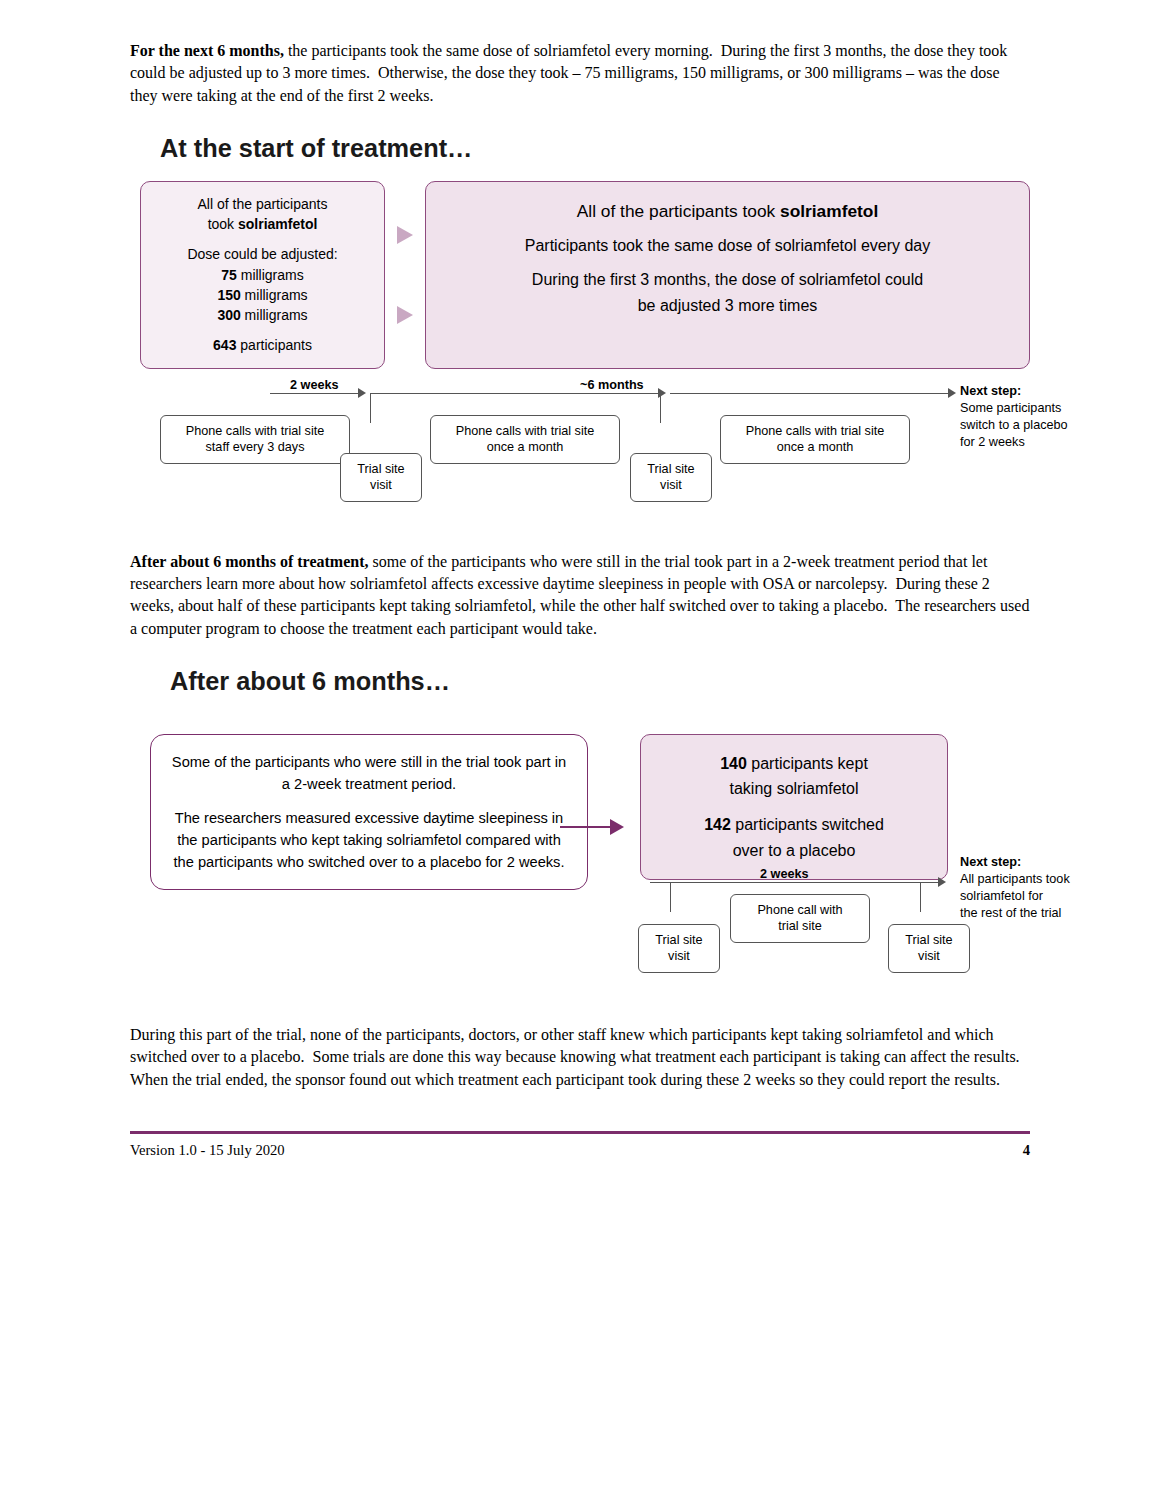For the next 6 months, the participants took the same dose of solriamfetol every morning. During the first 3 months, the dose they took could be adjusted up to 3 more times. Otherwise, the dose they took – 75 milligrams, 150 milligrams, or 300 milligrams – was the dose they were taking at the end of the first 2 weeks.
At the start of treatment…
All of the participants
took solriamfetol
Dose could be adjusted:
75 milligrams
150 milligrams
300 milligrams
643 participants
All of the participants took solriamfetol
Participants took the same dose of solriamfetol every day
During the first 3 months, the dose of solriamfetol could
be adjusted 3 more times
2 weeks
~6 months
Phone calls with trial site
staff every 3 days
Trial site
visit
Phone calls with trial site
once a month
Trial site
visit
Phone calls with trial site
once a month
Next step:
Some participants
switch to a placebo
for 2 weeks
After about 6 months of treatment, some of the participants who were still in the trial took part in a 2-week treatment period that let researchers learn more about how solriamfetol affects excessive daytime sleepiness in people with OSA or narcolepsy. During these 2 weeks, about half of these participants kept taking solriamfetol, while the other half switched over to taking a placebo. The researchers used a computer program to choose the treatment each participant would take.
After about 6 months…
Some of the participants who were still in the trial took part in a 2-week treatment period.
The researchers measured excessive daytime sleepiness in the participants who kept taking solriamfetol compared with the participants who switched over to a placebo for 2 weeks.
140 participants kept
taking solriamfetol
142 participants switched
over to a placebo
2 weeks
Trial site
visit
Phone call with
trial site
Trial site
visit
Next step:
All participants took
solriamfetol for
the rest of the trial
During this part of the trial, none of the participants, doctors, or other staff knew which participants kept taking solriamfetol and which switched over to a placebo. Some trials are done this way because knowing what treatment each participant is taking can affect the results. When the trial ended, the sponsor found out which treatment each participant took during these 2 weeks so they could report the results.
Version 1.0 - 15 July 2020 4